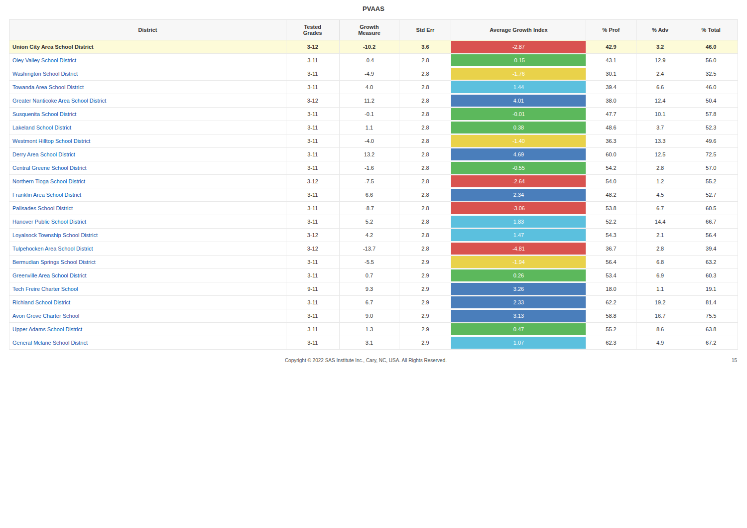PVAAS
| District | Tested Grades | Growth Measure | Std Err | Average Growth Index | % Prof | % Adv | % Total |
| --- | --- | --- | --- | --- | --- | --- | --- |
| Union City Area School District | 3-12 | -10.2 | 3.6 | -2.87 | 42.9 | 3.2 | 46.0 |
| Oley Valley School District | 3-11 | -0.4 | 2.8 | -0.15 | 43.1 | 12.9 | 56.0 |
| Washington School District | 3-11 | -4.9 | 2.8 | -1.76 | 30.1 | 2.4 | 32.5 |
| Towanda Area School District | 3-11 | 4.0 | 2.8 | 1.44 | 39.4 | 6.6 | 46.0 |
| Greater Nanticoke Area School District | 3-12 | 11.2 | 2.8 | 4.01 | 38.0 | 12.4 | 50.4 |
| Susquenita School District | 3-11 | -0.1 | 2.8 | -0.01 | 47.7 | 10.1 | 57.8 |
| Lakeland School District | 3-11 | 1.1 | 2.8 | 0.38 | 48.6 | 3.7 | 52.3 |
| Westmont Hilltop School District | 3-11 | -4.0 | 2.8 | -1.40 | 36.3 | 13.3 | 49.6 |
| Derry Area School District | 3-11 | 13.2 | 2.8 | 4.69 | 60.0 | 12.5 | 72.5 |
| Central Greene School District | 3-11 | -1.6 | 2.8 | -0.55 | 54.2 | 2.8 | 57.0 |
| Northern Tioga School District | 3-12 | -7.5 | 2.8 | -2.64 | 54.0 | 1.2 | 55.2 |
| Franklin Area School District | 3-11 | 6.6 | 2.8 | 2.34 | 48.2 | 4.5 | 52.7 |
| Palisades School District | 3-11 | -8.7 | 2.8 | -3.06 | 53.8 | 6.7 | 60.5 |
| Hanover Public School District | 3-11 | 5.2 | 2.8 | 1.83 | 52.2 | 14.4 | 66.7 |
| Loyalsock Township School District | 3-12 | 4.2 | 2.8 | 1.47 | 54.3 | 2.1 | 56.4 |
| Tulpehocken Area School District | 3-12 | -13.7 | 2.8 | -4.81 | 36.7 | 2.8 | 39.4 |
| Bermudian Springs School District | 3-11 | -5.5 | 2.9 | -1.94 | 56.4 | 6.8 | 63.2 |
| Greenville Area School District | 3-11 | 0.7 | 2.9 | 0.26 | 53.4 | 6.9 | 60.3 |
| Tech Freire Charter School | 9-11 | 9.3 | 2.9 | 3.26 | 18.0 | 1.1 | 19.1 |
| Richland School District | 3-11 | 6.7 | 2.9 | 2.33 | 62.2 | 19.2 | 81.4 |
| Avon Grove Charter School | 3-11 | 9.0 | 2.9 | 3.13 | 58.8 | 16.7 | 75.5 |
| Upper Adams School District | 3-11 | 1.3 | 2.9 | 0.47 | 55.2 | 8.6 | 63.8 |
| General Mclane School District | 3-11 | 3.1 | 2.9 | 1.07 | 62.3 | 4.9 | 67.2 |
Copyright © 2022 SAS Institute Inc., Cary, NC, USA. All Rights Reserved. 15